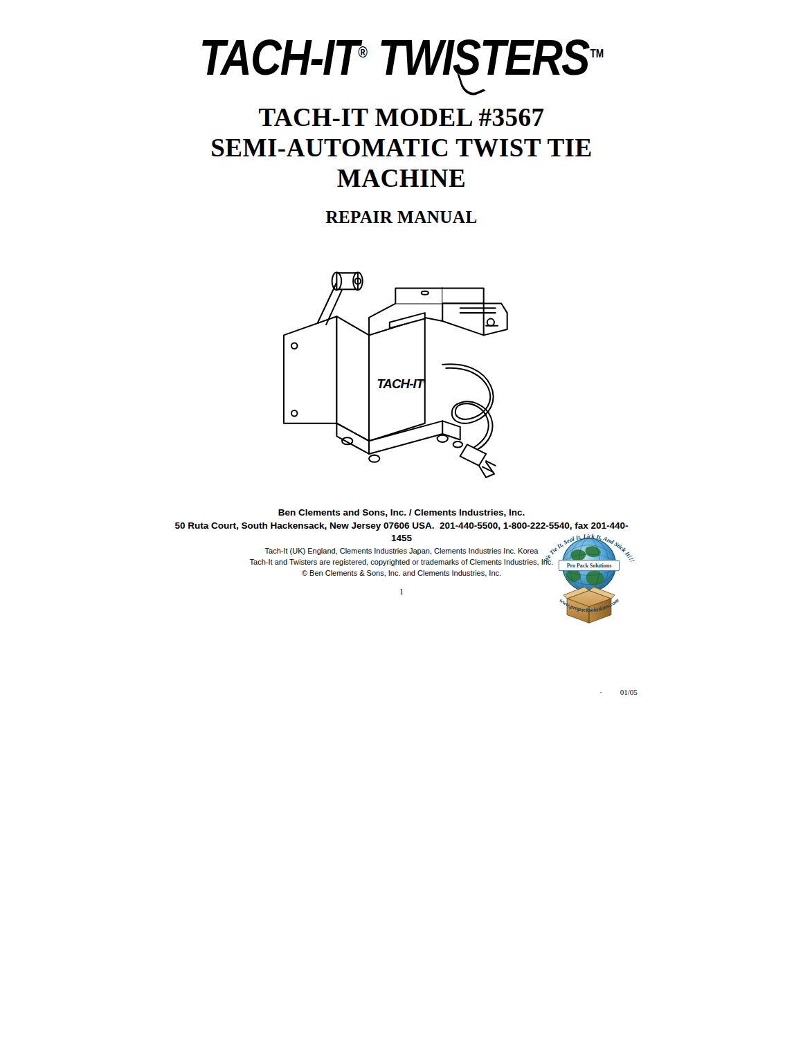TACH-IT® TWISTERSTM
TACH-IT MODEL #3567
SEMI-AUTOMATIC TWIST TIE
MACHINE
REPAIR MANUAL
TACH-IT ®
Pro Pack Solutions We Tie It, Seal It, Lick It, And Stick It!!! www.propacksolutions.com
Ben Clements and Sons, Inc. / Clements Industries, Inc.
50 Ruta Court, South Hackensack, New Jersey 07606 USA. 201-440-5500, 1-800-222-5540, fax 201-440-1455
Tach-It (UK) England, Clements Industries Japan, Clements Industries Inc. Korea
Tach-It and Twisters are registered, copyrighted or trademarks of Clements Industries, Inc.
© Ben Clements & Sons, Inc. and Clements Industries, Inc.
01/05
1